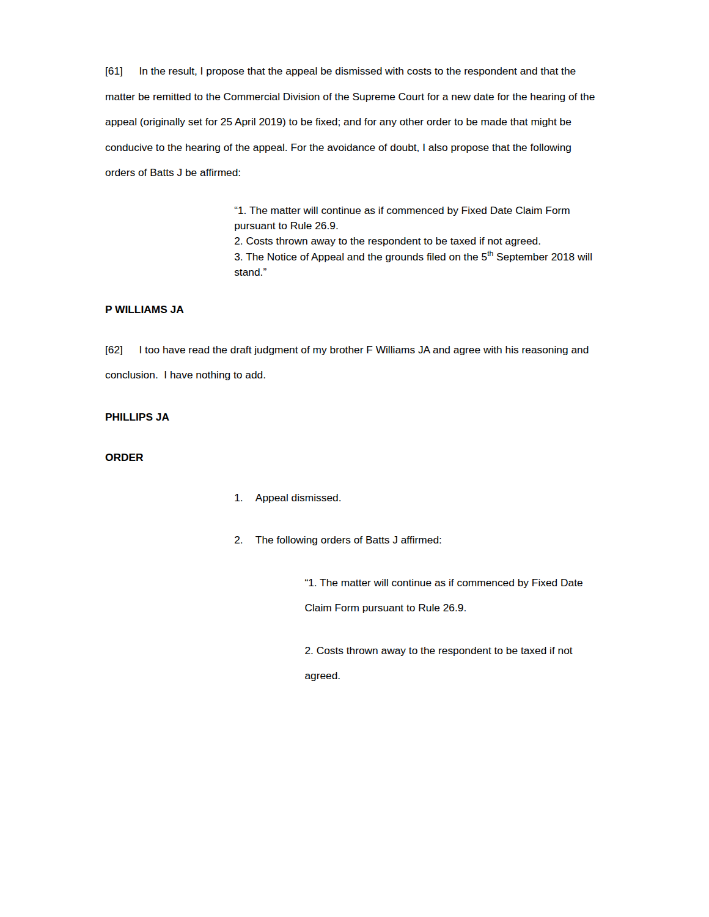[61] In the result, I propose that the appeal be dismissed with costs to the respondent and that the matter be remitted to the Commercial Division of the Supreme Court for a new date for the hearing of the appeal (originally set for 25 April 2019) to be fixed; and for any other order to be made that might be conducive to the hearing of the appeal. For the avoidance of doubt, I also propose that the following orders of Batts J be affirmed:
“1. The matter will continue as if commenced by Fixed Date Claim Form pursuant to Rule 26.9.
2. Costs thrown away to the respondent to be taxed if not agreed.
3. The Notice of Appeal and the grounds filed on the 5th September 2018 will stand.”
P WILLIAMS JA
[62] I too have read the draft judgment of my brother F Williams JA and agree with his reasoning and conclusion. I have nothing to add.
PHILLIPS JA
ORDER
1. Appeal dismissed.
2. The following orders of Batts J affirmed:
“1. The matter will continue as if commenced by Fixed Date Claim Form pursuant to Rule 26.9.
2. Costs thrown away to the respondent to be taxed if not agreed.